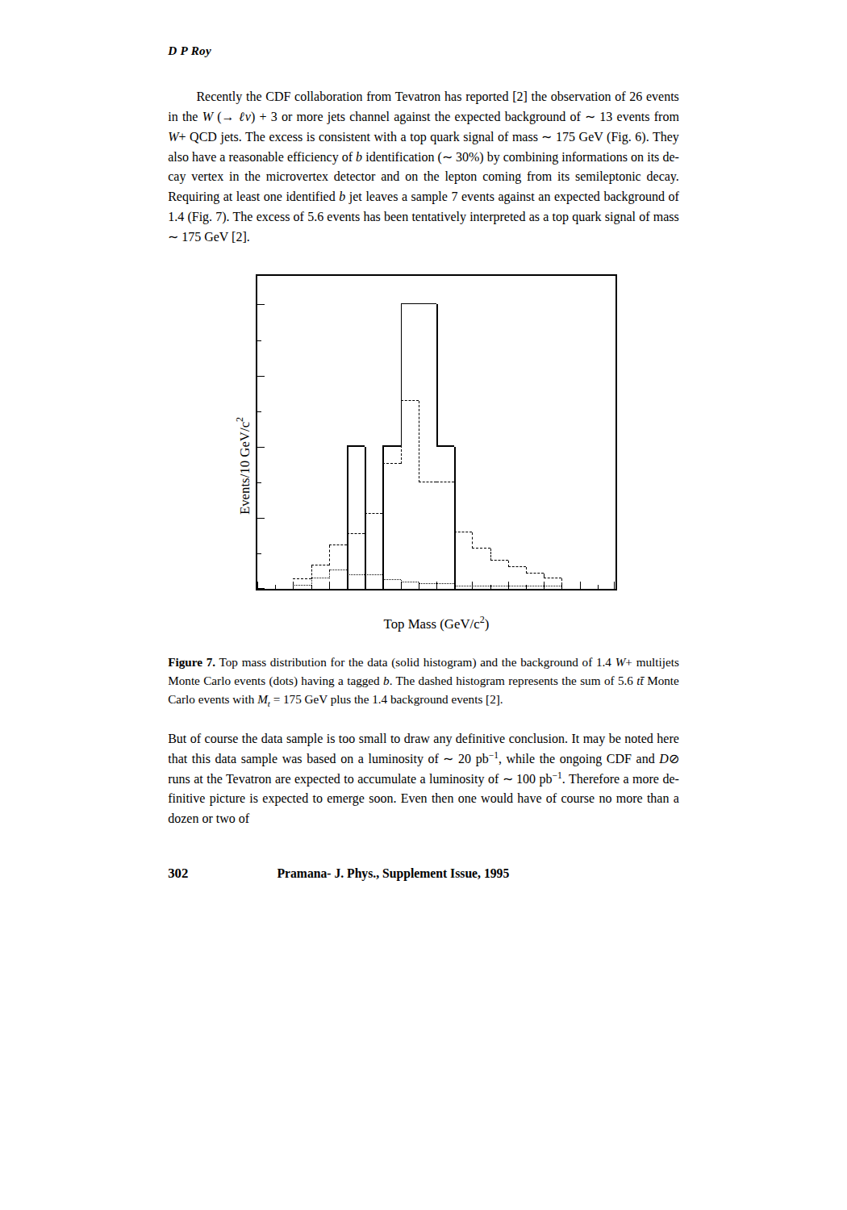D P Roy
Recently the CDF collaboration from Tevatron has reported [2] the observation of 26 events in the W (→ ℓν) + 3 or more jets channel against the expected background of ∼ 13 events from W+ QCD jets. The excess is consistent with a top quark signal of mass ∼ 175 GeV (Fig. 6). They also have a reasonable efficiency of b identification (∼ 30%) by combining informations on its decay vertex in the microvertex detector and on the lepton coming from its semileptonic decay. Requiring at least one identified b jet leaves a sample 7 events against an expected background of 1.4 (Fig. 7). The excess of 5.6 events has been tentatively interpreted as a top quark signal of mass ∼ 175 GeV [2].
Events/10 GeV/c2
2
1.5
1
0.5
0
80
100
120
140
160
180
200
220
240
260
280
Top Mass (GeV/c2)
Figure 7. Top mass distribution for the data (solid histogram) and the background of 1.4 W+ multijets Monte Carlo events (dots) having a tagged b. The dashed histogram represents the sum of 5.6 tt̄ Monte Carlo events with Mt = 175 GeV plus the 1.4 background events [2].
But of course the data sample is too small to draw any definitive conclusion. It may be noted here that this data sample was based on a luminosity of ∼ 20 pb−1, while the ongoing CDF and D⊘ runs at the Tevatron are expected to accumulate a luminosity of ∼ 100 pb−1. Therefore a more definitive picture is expected to emerge soon. Even then one would have of course no more than a dozen or two of
302
Pramana- J. Phys., Supplement Issue, 1995